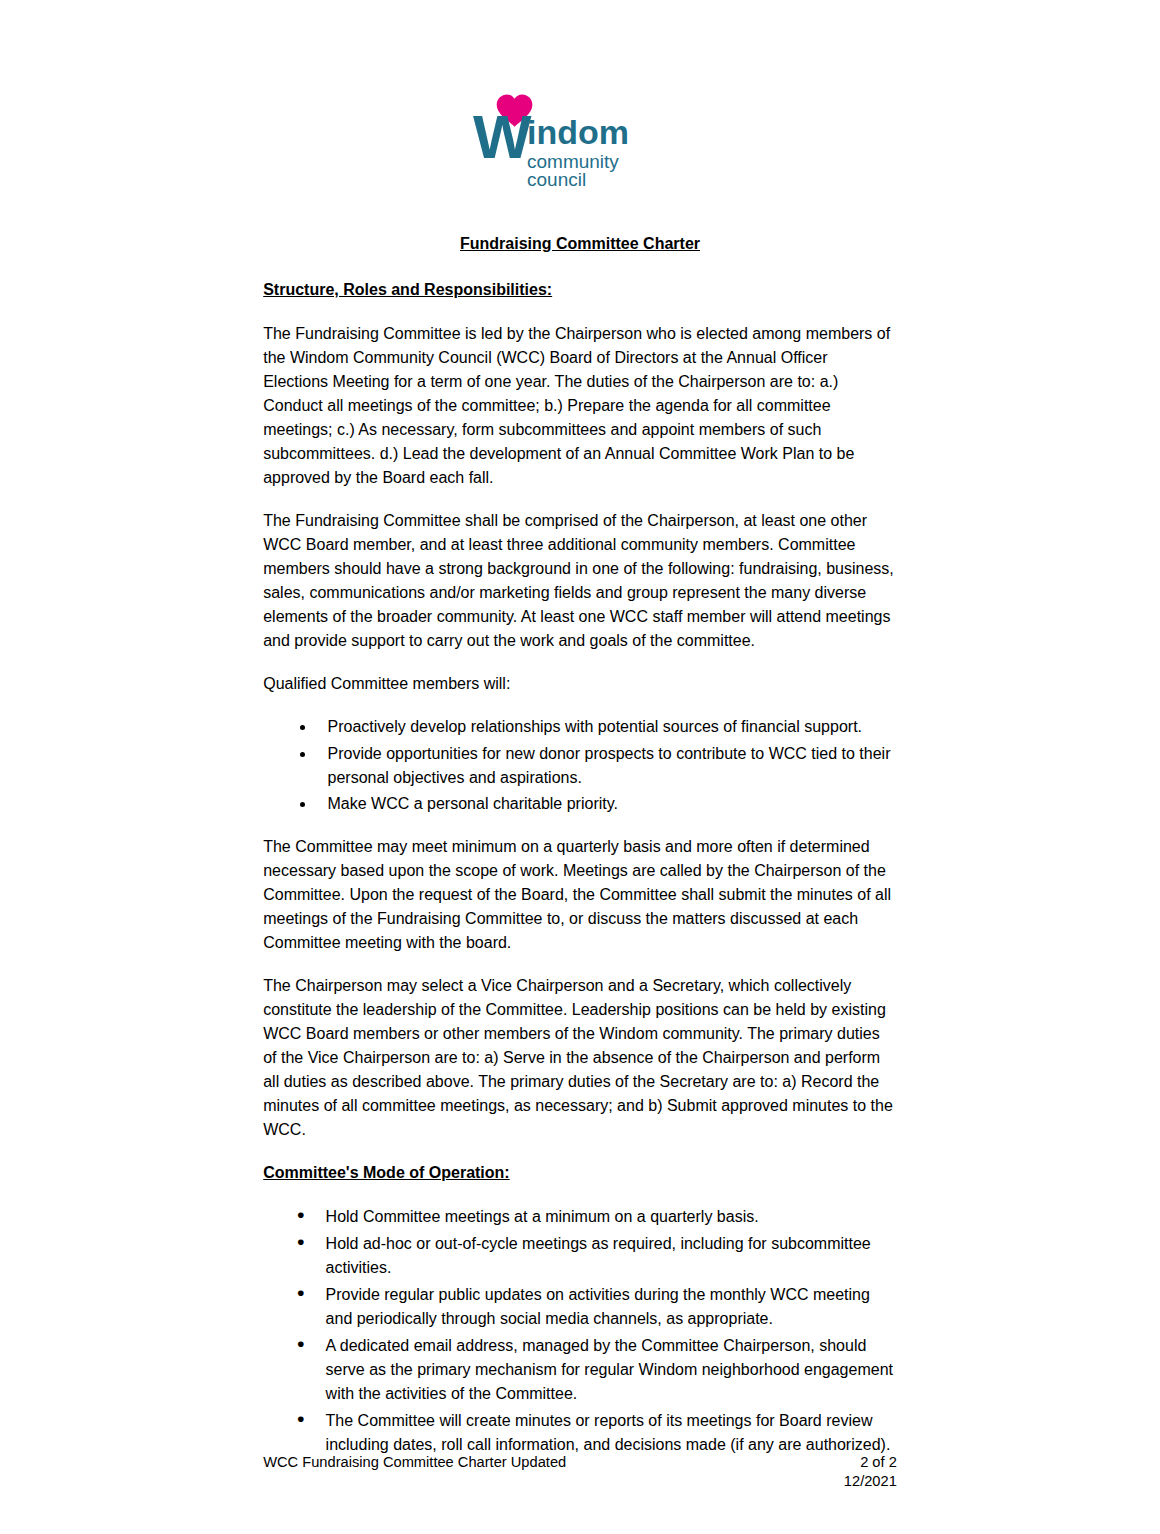W indom community council
Fundraising Committee Charter
Structure, Roles and Responsibilities:
The Fundraising Committee is led by the Chairperson who is elected among members of the Windom Community Council (WCC) Board of Directors at the Annual Officer Elections Meeting for a term of one year. The duties of the Chairperson are to: a.) Conduct all meetings of the committee; b.) Prepare the agenda for all committee meetings; c.) As necessary, form subcommittees and appoint members of such subcommittees. d.) Lead the development of an Annual Committee Work Plan to be approved by the Board each fall.
The Fundraising Committee shall be comprised of the Chairperson, at least one other WCC Board member, and at least three additional community members. Committee members should have a strong background in one of the following: fundraising, business, sales, communications and/or marketing fields and group represent the many diverse elements of the broader community. At least one WCC staff member will attend meetings and provide support to carry out the work and goals of the committee.
Qualified Committee members will:
Proactively develop relationships with potential sources of financial support.
Provide opportunities for new donor prospects to contribute to WCC tied to their personal objectives and aspirations.
Make WCC a personal charitable priority.
The Committee may meet minimum on a quarterly basis and more often if determined necessary based upon the scope of work. Meetings are called by the Chairperson of the Committee. Upon the request of the Board, the Committee shall submit the minutes of all meetings of the Fundraising Committee to, or discuss the matters discussed at each Committee meeting with the board.
The Chairperson may select a Vice Chairperson and a Secretary, which collectively constitute the leadership of the Committee. Leadership positions can be held by existing WCC Board members or other members of the Windom community. The primary duties of the Vice Chairperson are to: a) Serve in the absence of the Chairperson and perform all duties as described above. The primary duties of the Secretary are to: a) Record the minutes of all committee meetings, as necessary; and b) Submit approved minutes to the WCC.
Committee's Mode of Operation:
Hold Committee meetings at a minimum on a quarterly basis.
Hold ad-hoc or out-of-cycle meetings as required, including for subcommittee activities.
Provide regular public updates on activities during the monthly WCC meeting and periodically through social media channels, as appropriate.
A dedicated email address, managed by the Committee Chairperson, should serve as the primary mechanism for regular Windom neighborhood engagement with the activities of the Committee.
The Committee will create minutes or reports of its meetings for Board review including dates, roll call information, and decisions made (if any are authorized).
WCC Fundraising Committee Charter Updated
2 of 2 12/2021